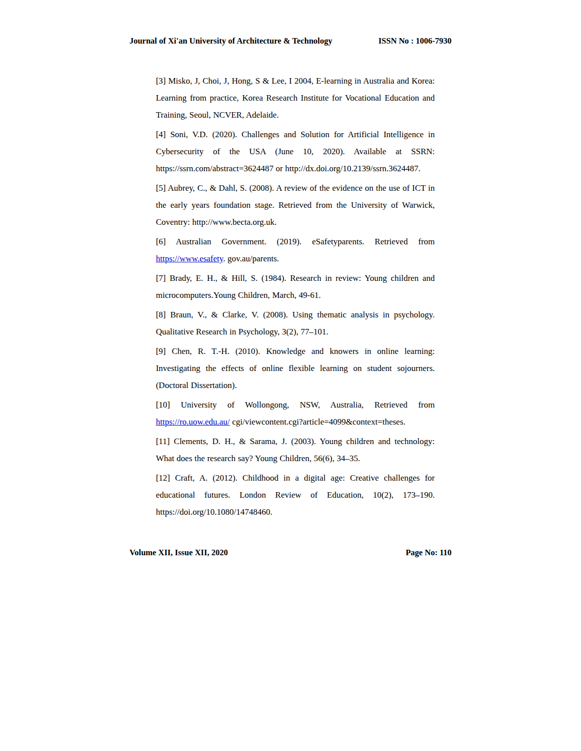Journal of Xi'an University of Architecture & Technology ISSN No : 1006-7930
[3] Misko, J, Choi, J, Hong, S & Lee, I 2004, E-learning in Australia and Korea: Learning from practice, Korea Research Institute for Vocational Education and Training, Seoul, NCVER, Adelaide.
[4] Soni, V.D. (2020). Challenges and Solution for Artificial Intelligence in Cybersecurity of the USA (June 10, 2020). Available at SSRN: https://ssrn.com/abstract=3624487 or http://dx.doi.org/10.2139/ssrn.3624487.
[5] Aubrey, C., & Dahl, S. (2008). A review of the evidence on the use of ICT in the early years foundation stage. Retrieved from the University of Warwick, Coventry: http://www.becta.org.uk.
[6] Australian Government. (2019). eSafetyparents. Retrieved from https://www.esafety. gov.au/parents.
[7] Brady, E. H., & Hill, S. (1984). Research in review: Young children and microcomputers.Young Children, March, 49-61.
[8] Braun, V., & Clarke, V. (2008). Using thematic analysis in psychology. Qualitative Research in Psychology, 3(2), 77–101.
[9] Chen, R. T.-H. (2010). Knowledge and knowers in online learning: Investigating the effects of online flexible learning on student sojourners. (Doctoral Dissertation).
[10] University of Wollongong, NSW, Australia, Retrieved from https://ro.uow.edu.au/ cgi/viewcontent.cgi?article=4099&context=theses.
[11] Clements, D. H., & Sarama, J. (2003). Young children and technology: What does the research say? Young Children, 56(6), 34–35.
[12] Craft, A. (2012). Childhood in a digital age: Creative challenges for educational futures. London Review of Education, 10(2), 173–190. https://doi.org/10.1080/14748460.
Volume XII, Issue XII, 2020 Page No: 110